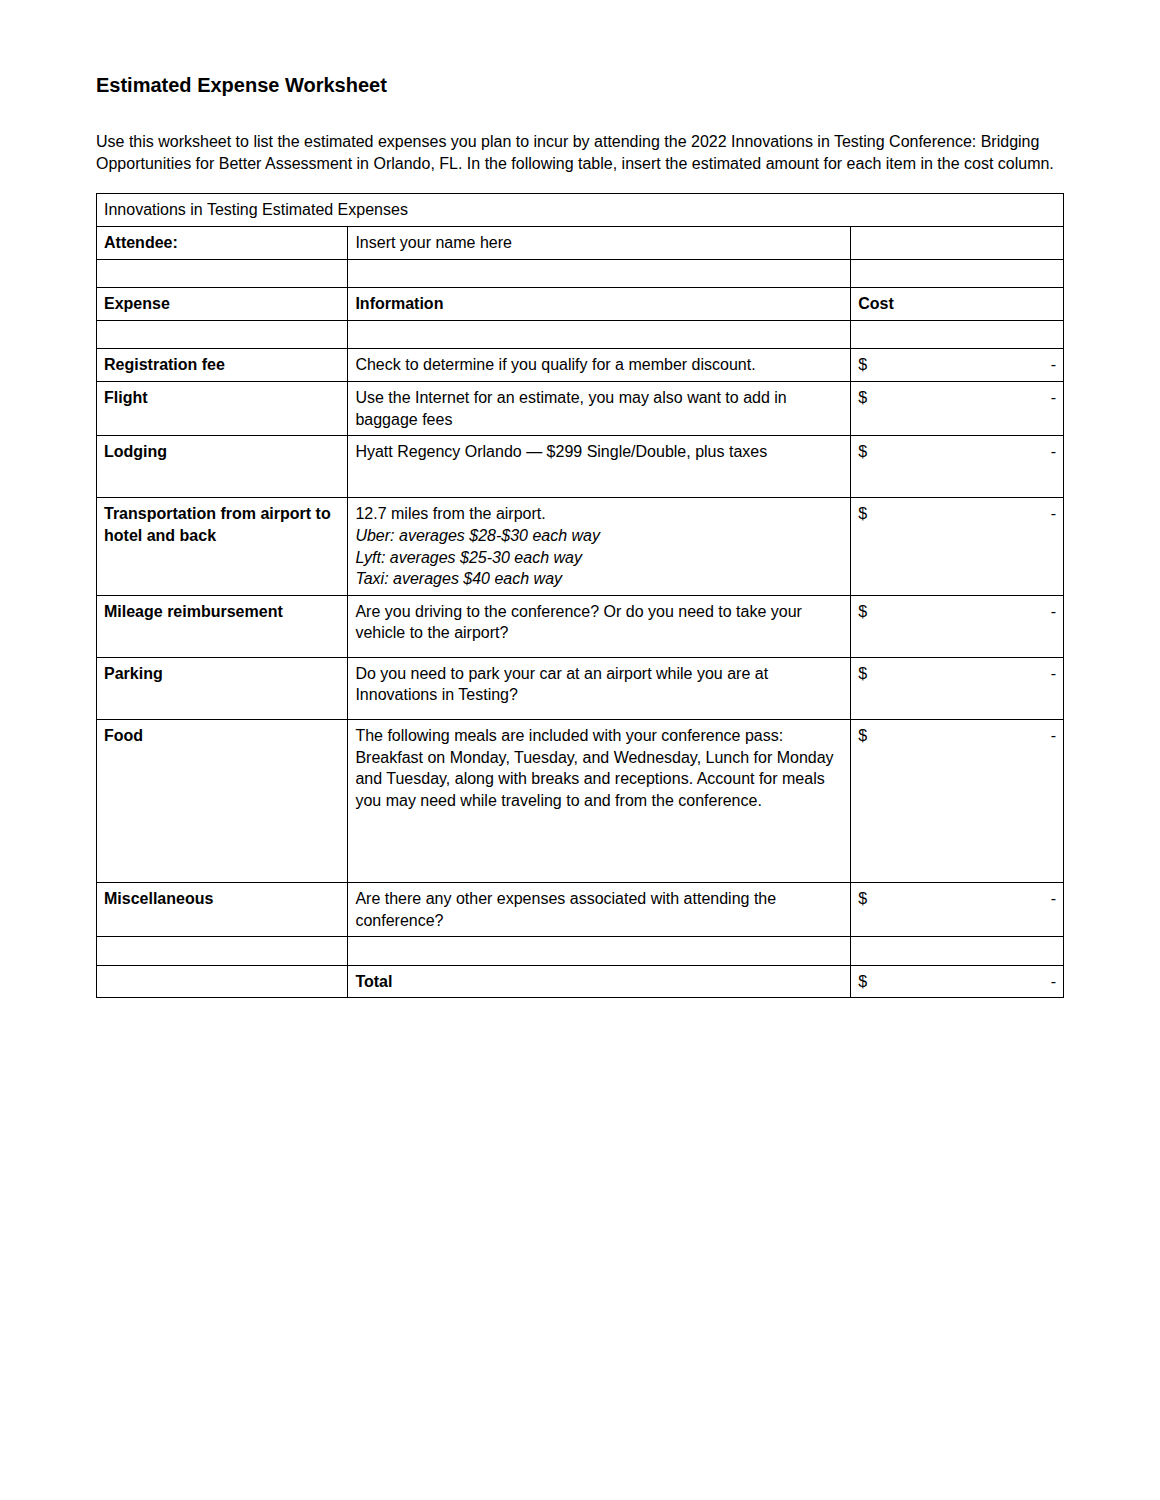Estimated Expense Worksheet
Use this worksheet to list the estimated expenses you plan to incur by attending the 2022 Innovations in Testing Conference: Bridging Opportunities for Better Assessment in Orlando, FL. In the following table, insert the estimated amount for each item in the cost column.
| Innovations in Testing Estimated Expenses |
| Attendee: | Insert your name here | |
| Expense | Information | Cost |
| Registration fee | Check to determine if you qualify for a member discount. | $ - |
| Flight | Use the Internet for an estimate, you may also want to add in baggage fees | $ - |
| Lodging | Hyatt Regency Orlando — $299 Single/Double, plus taxes | $ - |
| Transportation from airport to hotel and back | 12.7 miles from the airport. Uber: averages $28-$30 each way Lyft: averages $25-30 each way Taxi: averages $40 each way | $ - |
| Mileage reimbursement | Are you driving to the conference? Or do you need to take your vehicle to the airport? | $ - |
| Parking | Do you need to park your car at an airport while you are at Innovations in Testing? | $ - |
| Food | The following meals are included with your conference pass: Breakfast on Monday, Tuesday, and Wednesday, Lunch for Monday and Tuesday, along with breaks and receptions. Account for meals you may need while traveling to and from the conference. | $ - |
| Miscellaneous | Are there any other expenses associated with attending the conference? | $ - |
| | Total | $ - |